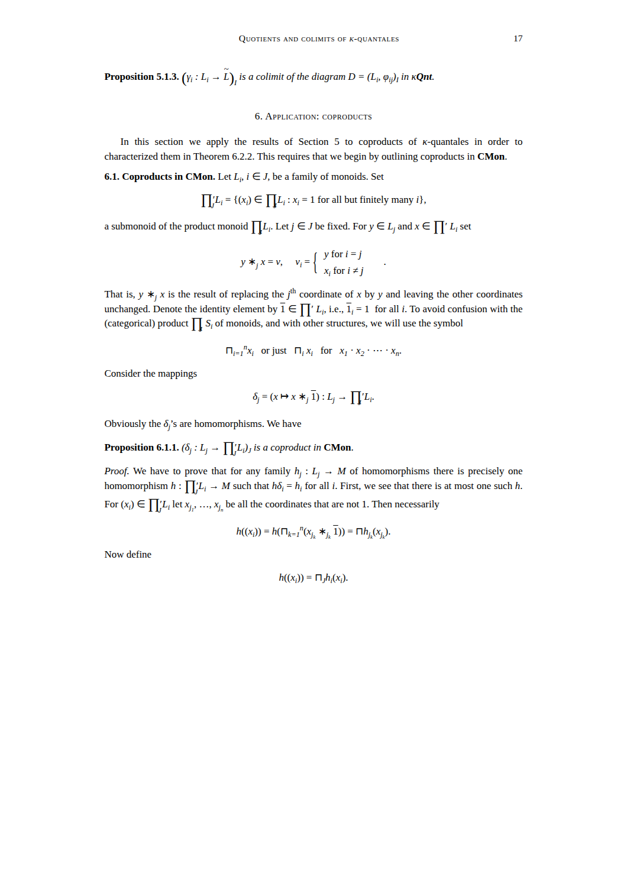Quotients and colimits of κ-quantales 17
Proposition 5.1.3. (γi : Li → L) I is a colimit of the diagram D = (Li, φij)I in κQnt.
6. Application: coproducts
In this section we apply the results of Section 5 to coproducts of κ-quantales in order to characterized them in Theorem 6.2.2. This requires that we begin by outlining coproducts in CMon.
6.1. Coproducts in CMon.
Let Li, i ∈ J, be a family of monoids. Set
∏′JLi = {(xi) ∈ ∏JLi : xi = 1 for all but finitely many i},
a submonoid of the product monoid ∏JLi. Let j ∈ J be fixed. For y ∈ Lj and x ∈ ∏′ Li set
y ∗j x = v, vi = {
| y for i = j |
| x i for i ≠ j |
.
That is, y ∗j x is the result of replacing the jth coordinate of x by y and leaving the other coordinates unchanged. Denote the identity element by 1 ∈ ∏′ Li, i.e., 1i = 1 for all i. To avoid confusion with the (categorical) product ∏J Si of monoids, and with other structures, we will use the symbol
⊓i=1nxi or just ⊓i xi for x1 · x2 · ⋯ · xn.
Consider the mappings
δj = (x ↦ x ∗j 1) : Lj → ∏J′Li.
Obviously the δj’s are homomorphisms. We have
Proposition 6.1.1. (δj : Lj → ∏′JLi)J is a coproduct in CMon.
Proof. We have to prove that for any family hj : Lj → M of homomorphisms there is precisely one homomorphism h : ∏′JLi → M such that hδi = hi for all i. First, we see that there is at most one such h. For (xi) ∈ ∏′JLi let xj1, …, xjn be all the coordinates that are not 1. Then necessarily
h((xi)) = h(⊓k=1n(xjk ∗jk 1)) = ⊓hjk(xjk).
Now define
h((xi)) = ⊓Jhi(xi).